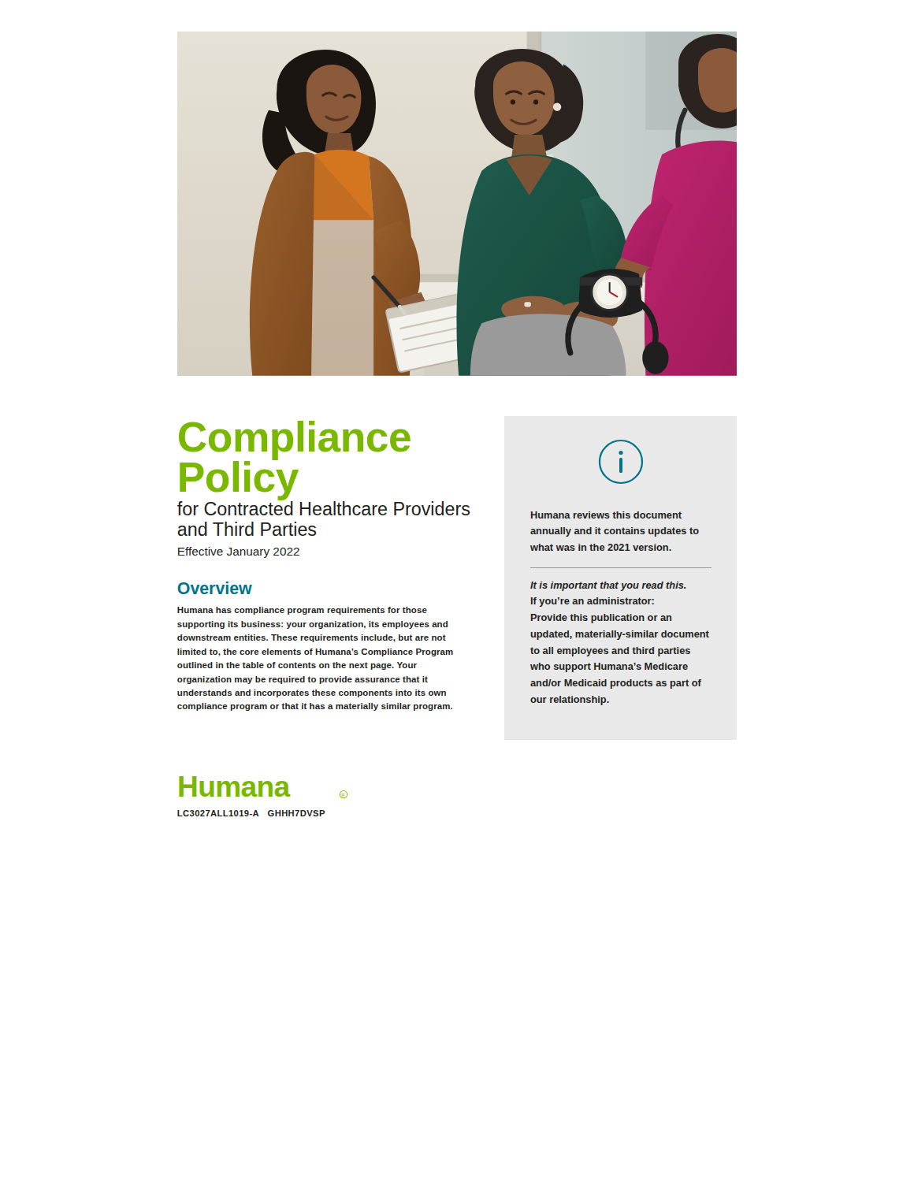Compliance Policy
for Contracted Healthcare Providers
and Third Parties
Effective January 2022
Overview
Humana has compliance program requirements for those supporting its business: your organization, its employees and downstream entities. These requirements include, but are not limited to, the core elements of Humana’s Compliance Program outlined in the table of contents on the next page. Your organization may be required to provide assurance that it understands and incorporates these components into its own compliance program or that it has a materially similar program.
Humana reviews this document annually and it contains updates to what was in the 2021 version.
It is important that you read this.
If you’re an administrator:
Provide this publication or an updated, materially-similar document to all employees and third parties who support Humana’s Medicare and/or Medicaid products as part of our relationship.
Humana R
LC3027ALL1019-A GHHH7DVSP